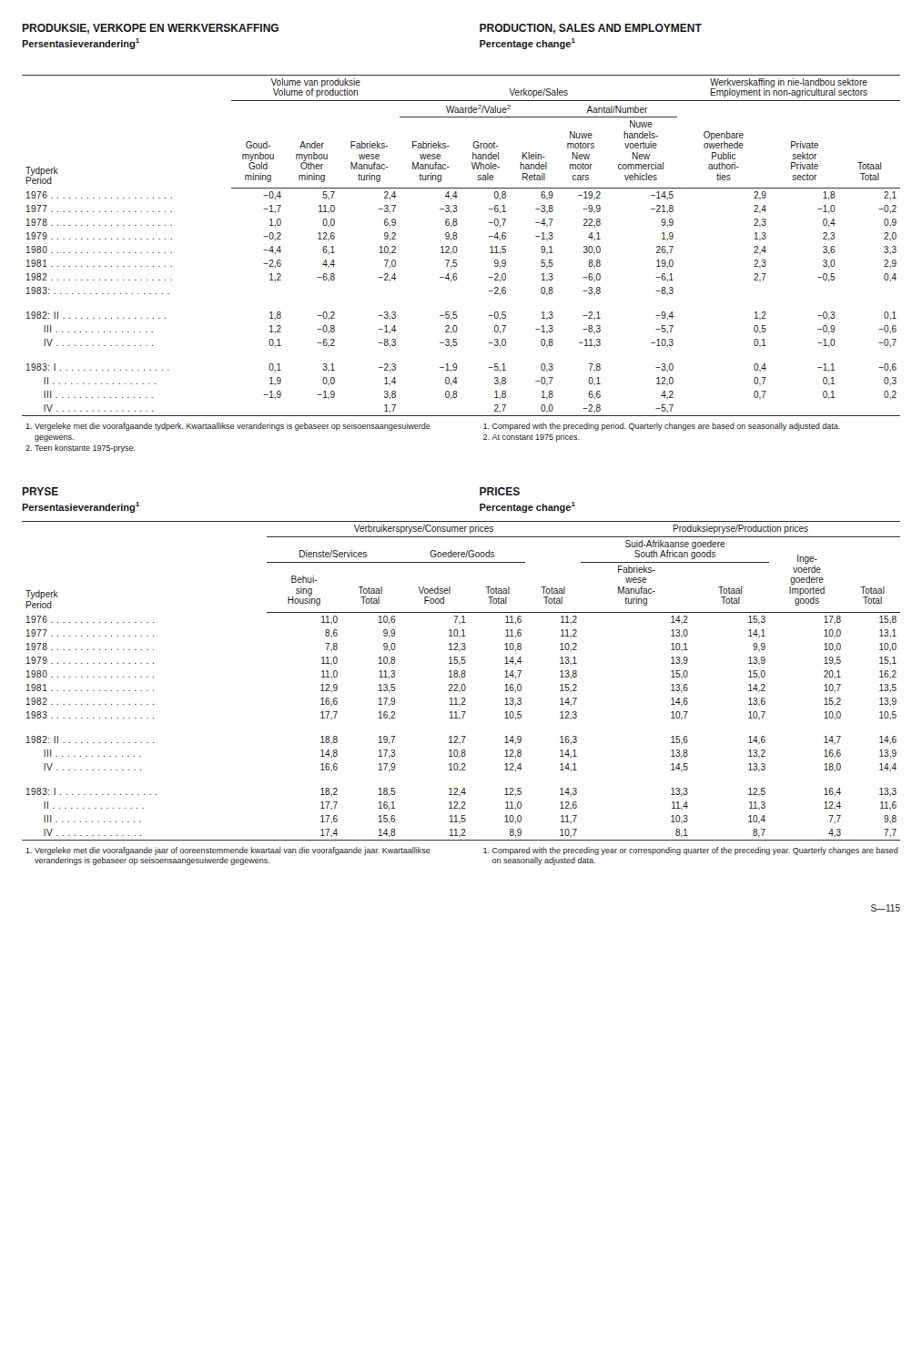Produksie, Verkope en Werkverskaffing
Persentasieverandering1
Production, Sales and Employment
Percentage change1
| Tydperk Period | Volume van produksie Volume of production | Verkope/Sales | Werkverskaffing in nie-landbou sektore Employment in non-agricultural sectors |
| --- | --- | --- | --- |
| | Waarde 2 /Value 2 | Aantal/Number | |
| Goud- mynbou Gold mining | Ander mynbou Other mining | Fabrieks- wese Manufac- turing | Fabrieks- wese Manufac- turing | Groot- handel Whole- sale | Klein- handel Retail | Nuwe motors New motor cars | Nuwe handels- voertuie New commercial vehicles | Openbare owerhede Public authori- ties | Private sektor Private sector | Totaal Total |
| 1976 . . . . . . . . . . . . . . . . . . . . . | −0,4 | 5,7 | 2,4 | 4,4 | 0,8 | 6,9 | −19,2 | −14,5 | 2,9 | 1,8 | 2,1 |
| 1977 . . . . . . . . . . . . . . . . . . . . . | −1,7 | 11,0 | −3,7 | −3,3 | −6,1 | −3,8 | −9,9 | −21,8 | 2,4 | −1,0 | −0,2 |
| 1978 . . . . . . . . . . . . . . . . . . . . . | 1,0 | 0,0 | 6,9 | 6,8 | −0,7 | −4,7 | 22,8 | 9,9 | 2,3 | 0,4 | 0,9 |
| 1979 . . . . . . . . . . . . . . . . . . . . . | −0,2 | 12,6 | 9,2 | 9,8 | −4,6 | −1,3 | 4,1 | 1,9 | 1,3 | 2,3 | 2,0 |
| 1980 . . . . . . . . . . . . . . . . . . . . . | −4,4 | 6,1 | 10,2 | 12,0 | 11,5 | 9,1 | 30,0 | 26,7 | 2,4 | 3,6 | 3,3 |
| 1981 . . . . . . . . . . . . . . . . . . . . . | −2,6 | 4,4 | 7,0 | 7,5 | 9,9 | 5,5 | 8,8 | 19,0 | 2,3 | 3,0 | 2,9 |
| 1982 . . . . . . . . . . . . . . . . . . . . . | 1,2 | −6,8 | −2,4 | −4,6 | −2,0 | 1,3 | −6,0 | −6,1 | 2,7 | −0,5 | 0,4 |
| 1983: . . . . . . . . . . . . . . . . . . . . | | | | | −2,6 | 0,8 | −3,8 | −8,3 | | | |
| 1982: II . . . . . . . . . . . . . . . . . . | 1,8 | −0,2 | −3,3 | −5,5 | −0,5 | 1,3 | −2,1 | −9,4 | 1,2 | −0,3 | 0,1 |
| III . . . . . . . . . . . . . . . . . | 1,2 | −0,8 | −1,4 | 2,0 | 0,7 | −1,3 | −8,3 | −5,7 | 0,5 | −0,9 | −0,6 |
| IV . . . . . . . . . . . . . . . . . | 0,1 | −6,2 | −8,3 | −3,5 | −3,0 | 0,8 | −11,3 | −10,3 | 0,1 | −1,0 | −0,7 |
| 1983: I . . . . . . . . . . . . . . . . . . . | 0,1 | 3,1 | −2,3 | −1,9 | −5,1 | 0,3 | 7,8 | −3,0 | 0,4 | −1,1 | −0,6 |
| II . . . . . . . . . . . . . . . . . . | 1,9 | 0,0 | 1,4 | 0,4 | 3,8 | −0,7 | 0,1 | 12,0 | 0,7 | 0,1 | 0,3 |
| III . . . . . . . . . . . . . . . . . | −1,9 | −1,9 | 3,8 | 0,8 | 1,8 | 1,8 | 6,6 | 4,2 | 0,7 | 0,1 | 0,2 |
| IV . . . . . . . . . . . . . . . . . | | | 1,7 | | 2,7 | 0,0 | −2,8 | −5,7 | | | |
Vergeleke met die voorafgaande tydperk. Kwartaallikse veranderings is gebaseer op seisoensaangesuiwerde gegewens.
Teen konstante 1975-pryse.
Compared with the preceding period. Quarterly changes are based on seasonally adjusted data.
At constant 1975 prices.
Pryse
Persentasieverandering1
Prices
Percentage change1
| Tydperk Period | Verbruikerspryse/Consumer prices | Produksiepryse/Production prices |
| --- | --- | --- |
| Dienste/Services | Goedere/Goods | Totaal Total | Suid-Afrikaanse goedere South African goods | Inge- voerde goedere Imported goods | Totaal Total |
| Behui- sing Housing | Totaal Total | Voedsel Food | Totaal Total | Fabrieks- wese Manufac- turing | Totaal Total |
| 1976 . . . . . . . . . . . . . . . . . . | 11,0 | 10,6 | 7,1 | 11,6 | 11,2 | 14,2 | 15,3 | 17,8 | 15,8 |
| 1977 . . . . . . . . . . . . . . . . . . | 8,6 | 9,9 | 10,1 | 11,6 | 11,2 | 13,0 | 14,1 | 10,0 | 13,1 |
| 1978 . . . . . . . . . . . . . . . . . . | 7,8 | 9,0 | 12,3 | 10,8 | 10,2 | 10,1 | 9,9 | 10,0 | 10,0 |
| 1979 . . . . . . . . . . . . . . . . . . | 11,0 | 10,8 | 15,5 | 14,4 | 13,1 | 13,9 | 13,9 | 19,5 | 15,1 |
| 1980 . . . . . . . . . . . . . . . . . . | 11,0 | 11,3 | 18,8 | 14,7 | 13,8 | 15,0 | 15,0 | 20,1 | 16,2 |
| 1981 . . . . . . . . . . . . . . . . . . | 12,9 | 13,5 | 22,0 | 16,0 | 15,2 | 13,6 | 14,2 | 10,7 | 13,5 |
| 1982 . . . . . . . . . . . . . . . . . . | 16,6 | 17,9 | 11,2 | 13,3 | 14,7 | 14,6 | 13,6 | 15,2 | 13,9 |
| 1983 . . . . . . . . . . . . . . . . . . | 17,7 | 16,2 | 11,7 | 10,5 | 12,3 | 10,7 | 10,7 | 10,0 | 10,5 |
| 1982: II . . . . . . . . . . . . . . . . | 18,8 | 19,7 | 12,7 | 14,9 | 16,3 | 15,6 | 14,6 | 14,7 | 14,6 |
| III . . . . . . . . . . . . . . . | 14,8 | 17,3 | 10,8 | 12,8 | 14,1 | 13,8 | 13,2 | 16,6 | 13,9 |
| IV . . . . . . . . . . . . . . . | 16,6 | 17,9 | 10,2 | 12,4 | 14,1 | 14,5 | 13,3 | 18,0 | 14,4 |
| 1983: I . . . . . . . . . . . . . . . . . | 18,2 | 18,5 | 12,4 | 12,5 | 14,3 | 13,3 | 12,5 | 16,4 | 13,3 |
| II . . . . . . . . . . . . . . . . | 17,7 | 16,1 | 12,2 | 11,0 | 12,6 | 11,4 | 11,3 | 12,4 | 11,6 |
| III . . . . . . . . . . . . . . . | 17,6 | 15,6 | 11,5 | 10,0 | 11,7 | 10,3 | 10,4 | 7,7 | 9,8 |
| IV . . . . . . . . . . . . . . . | 17,4 | 14,8 | 11,2 | 8,9 | 10,7 | 8,1 | 8,7 | 4,3 | 7,7 |
Vergeleke met die voorafgaande jaar of ooreenstemmende kwartaal van die voorafgaande jaar. Kwartaallikse veranderings is gebaseer op seisoensaangesuiwerde gegewens.
Compared with the preceding year or corresponding quarter of the preceding year. Quarterly changes are based on seasonally adjusted data.
S—115